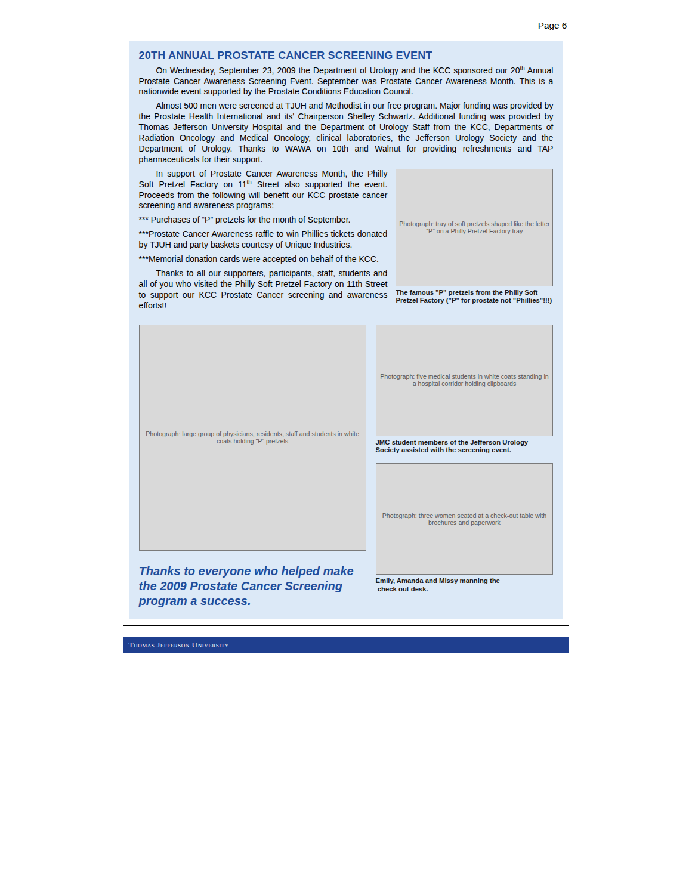Page 6
20TH ANNUAL PROSTATE CANCER SCREENING EVENT
On Wednesday, September 23, 2009 the Department of Urology and the KCC sponsored our 20th Annual Prostate Cancer Awareness Screening Event. September was Prostate Cancer Awareness Month. This is a nationwide event supported by the Prostate Conditions Education Council.
Almost 500 men were screened at TJUH and Methodist in our free program. Major funding was provided by the Prostate Health International and its' Chairperson Shelley Schwartz. Additional funding was provided by Thomas Jefferson University Hospital and the Department of Urology Staff from the KCC, Departments of Radiation Oncology and Medical Oncology, clinical laboratories, the Jefferson Urology Society and the Department of Urology. Thanks to WAWA on 10th and Walnut for providing refreshments and TAP pharmaceuticals for their support.
In support of Prostate Cancer Awareness Month, the Philly Soft Pretzel Factory on 11th Street also supported the event. Proceeds from the following will benefit our KCC prostate cancer screening and awareness programs:
*** Purchases of “P” pretzels for the month of September.
***Prostate Cancer Awareness raffle to win Phillies tickets donated by TJUH and party baskets courtesy of Unique Industries.
***Memorial donation cards were accepted on behalf of the KCC.
Thanks to all our supporters, participants, staff, students and all of you who visited the Philly Soft Pretzel Factory on 11th Street to support our KCC Prostate Cancer screening and awareness efforts!!
Photograph: tray of soft pretzels shaped like the letter “P” on a Philly Pretzel Factory tray
The famous "P" pretzels from the Philly Soft Pretzel Factory ("P" for prostate not "Phillies"!!!)
Photograph: large group of physicians, residents, staff and students in white coats holding “P” pretzels
Thanks to everyone who helped make the 2009 Prostate Cancer Screening program a success.
Photograph: five medical students in white coats standing in a hospital corridor holding clipboards
JMC student members of the Jefferson Urology Society assisted with the screening event.
Photograph: three women seated at a check-out table with brochures and paperwork
Emily, Amanda and Missy manning the
check out desk.
Thomas Jefferson University